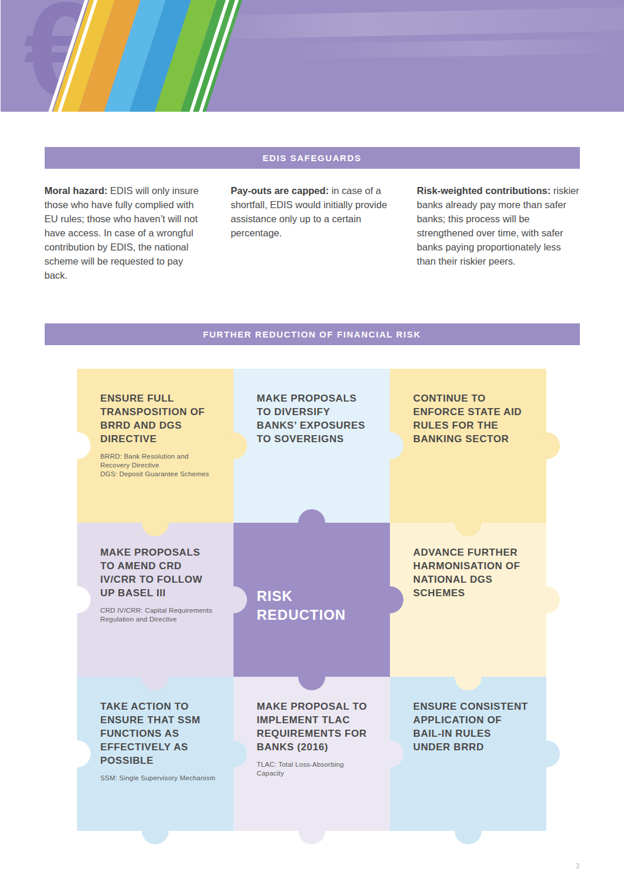€
EDIS SAFEGUARDS
Moral hazard: EDIS will only insure those who have fully complied with EU rules; those who haven’t will not have access. In case of a wrongful contribution by EDIS, the national scheme will be requested to pay back.
Pay-outs are capped: in case of a shortfall, EDIS would initially provide assistance only up to a certain percentage.
Risk-weighted contributions: riskier banks already pay more than safer banks; this process will be strengthened over time, with safer banks paying proportionately less than their riskier peers.
FURTHER REDUCTION OF FINANCIAL RISK
ENSURE FULL TRANSPOSITION OF BRRD AND DGS DIRECTIVE BRRD: Bank Resolution and Recovery Directive
DGS: Deposit Guarantee Schemes
MAKE PROPOSALS TO DIVERSIFY BANKS’ EXPOSURES TO SOVEREIGNS
CONTINUE TO ENFORCE STATE AID RULES FOR THE BANKING SECTOR
MAKE PROPOSALS TO AMEND CRD IV/CRR TO FOLLOW UP BASEL III CRD IV/CRR: Capital Requirements Regulation and Directive
RISK
REDUCTION
ADVANCE FURTHER HARMONISATION OF NATIONAL DGS SCHEMES
TAKE ACTION TO ENSURE THAT SSM FUNCTIONS AS EFFECTIVELY AS POSSIBLE SSM: Single Supervisory Mechanism
MAKE PROPOSAL TO IMPLEMENT TLAC REQUIREMENTS FOR BANKS (2016) TLAC: Total Loss-Absorbing Capacity
ENSURE CONSISTENT APPLICATION OF BAIL-IN RULES UNDER BRRD
3